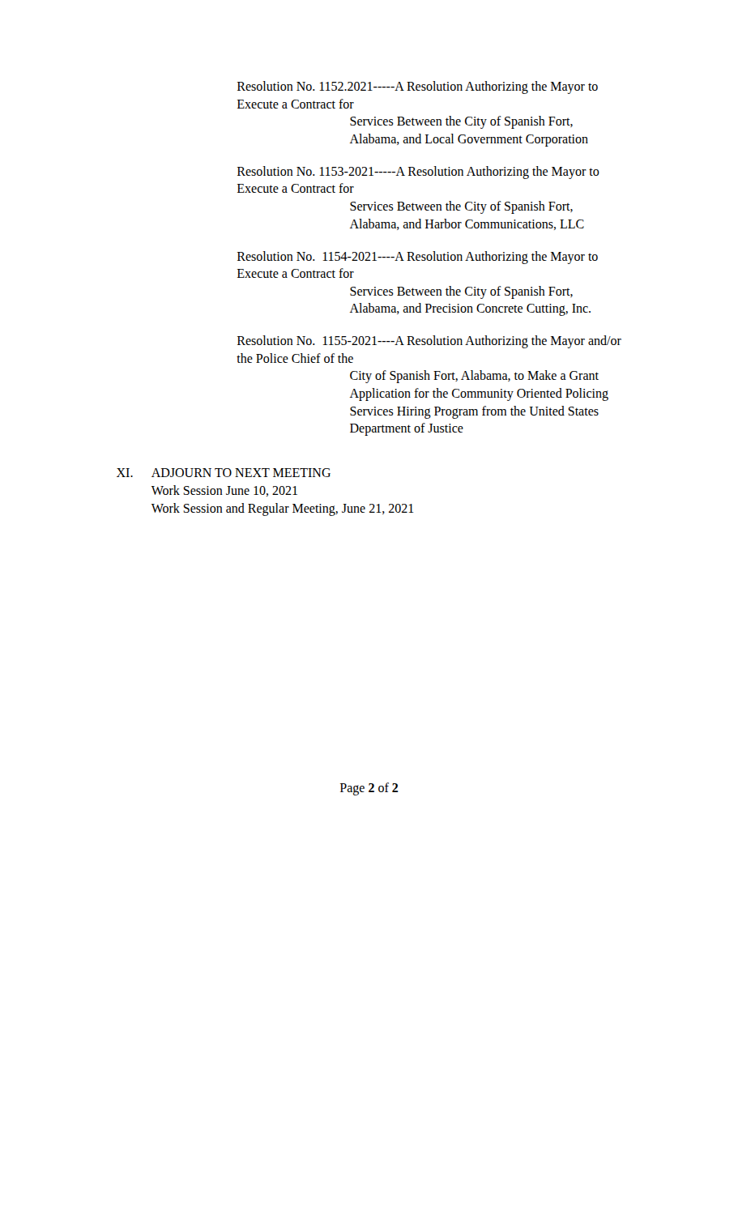Resolution No. 1152.2021-----A Resolution Authorizing the Mayor to Execute a Contract for Services Between the City of Spanish Fort, Alabama, and Local Government Corporation
Resolution No. 1153-2021-----A Resolution Authorizing the Mayor to Execute a Contract for Services Between the City of Spanish Fort, Alabama, and Harbor Communications, LLC
Resolution No. 1154-2021----A Resolution Authorizing the Mayor to Execute a Contract for Services Between the City of Spanish Fort, Alabama, and Precision Concrete Cutting, Inc.
Resolution No. 1155-2021----A Resolution Authorizing the Mayor and/or the Police Chief of the City of Spanish Fort, Alabama, to Make a Grant Application for the Community Oriented Policing Services Hiring Program from the United States Department of Justice
XI.
ADJOURN TO NEXT MEETING
Work Session June 10, 2021
Work Session and Regular Meeting, June 21, 2021
Page 2 of 2